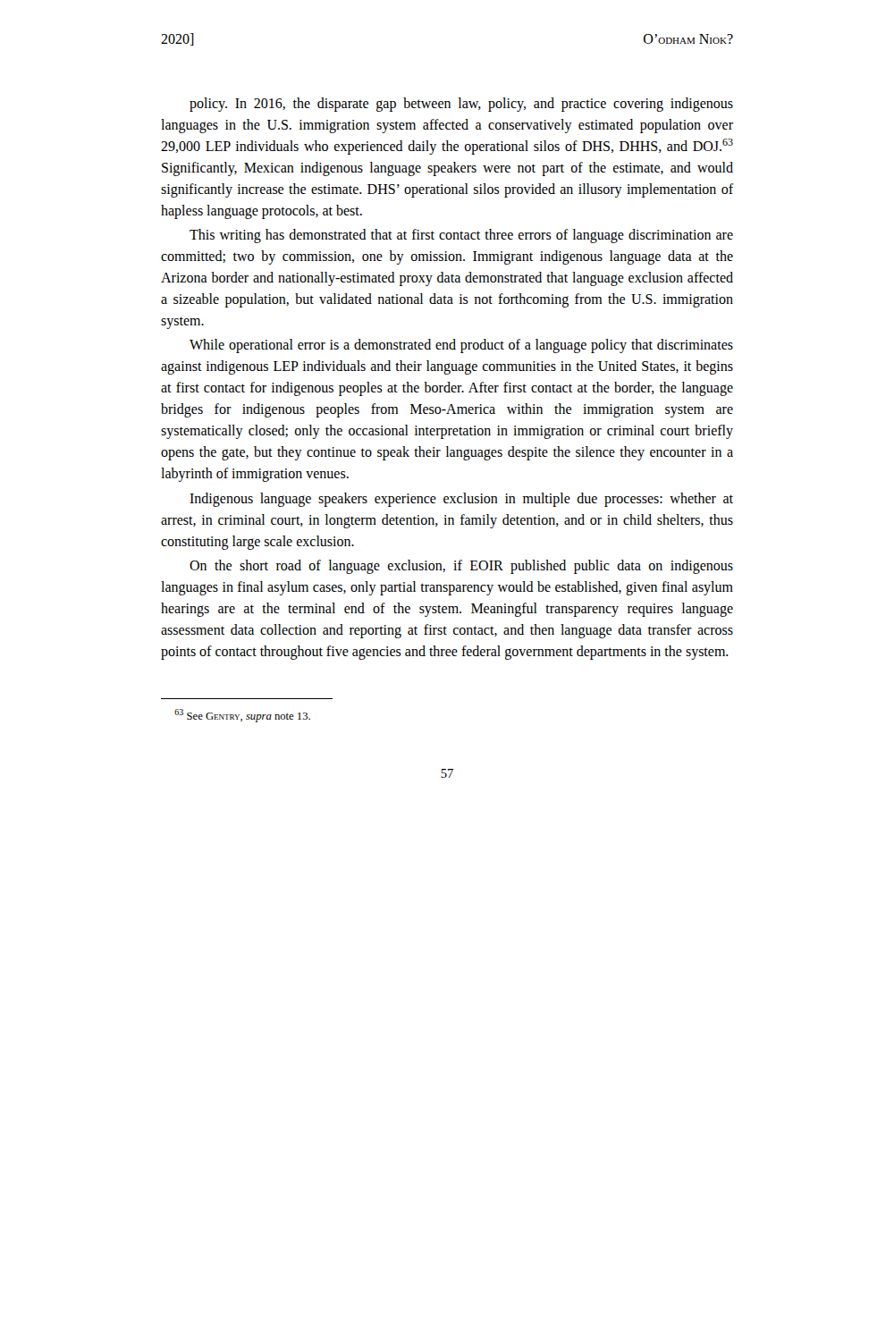2020] O’odham Niok?
policy. In 2016, the disparate gap between law, policy, and practice covering indigenous languages in the U.S. immigration system affected a conservatively estimated population over 29,000 LEP individuals who experienced daily the operational silos of DHS, DHHS, and DOJ.63 Significantly, Mexican indigenous language speakers were not part of the estimate, and would significantly increase the estimate. DHS’ operational silos provided an illusory implementation of hapless language protocols, at best.
This writing has demonstrated that at first contact three errors of language discrimination are committed; two by commission, one by omission. Immigrant indigenous language data at the Arizona border and nationally-estimated proxy data demonstrated that language exclusion affected a sizeable population, but validated national data is not forthcoming from the U.S. immigration system.
While operational error is a demonstrated end product of a language policy that discriminates against indigenous LEP individuals and their language communities in the United States, it begins at first contact for indigenous peoples at the border. After first contact at the border, the language bridges for indigenous peoples from Meso-America within the immigration system are systematically closed; only the occasional interpretation in immigration or criminal court briefly opens the gate, but they continue to speak their languages despite the silence they encounter in a labyrinth of immigration venues.
Indigenous language speakers experience exclusion in multiple due processes: whether at arrest, in criminal court, in longterm detention, in family detention, and or in child shelters, thus constituting large scale exclusion.
On the short road of language exclusion, if EOIR published public data on indigenous languages in final asylum cases, only partial transparency would be established, given final asylum hearings are at the terminal end of the system. Meaningful transparency requires language assessment data collection and reporting at first contact, and then language data transfer across points of contact throughout five agencies and three federal government departments in the system.
63 See Gentry, supra note 13.
57